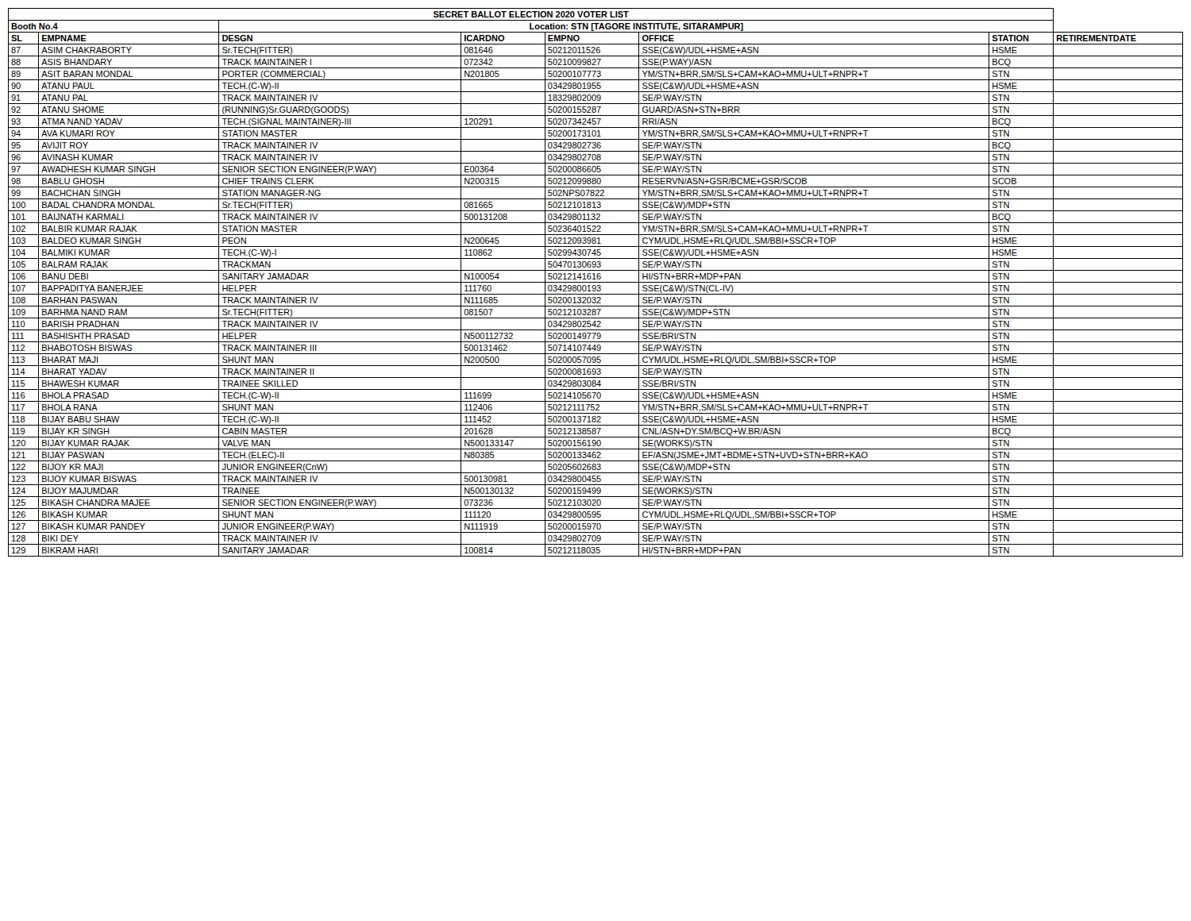| SECRET BALLOT ELECTION 2020 VOTER LIST |
| Booth No.4 | Location: STN [TAGORE INSTITUTE, SITARAMPUR] |
| SL | EMPNAME | DESGN | ICARDNO | EMPNO | OFFICE | STATION | RETIREMENTDATE |
| 87 | ASIM CHAKRABORTY | Sr.TECH(FITTER) | 081646 | 50212011526 | SSE(C&W)/UDL+HSME+ASN | HSME | |
| 88 | ASIS BHANDARY | TRACK MAINTAINER I | 072342 | 50210099827 | SSE(P.WAY)/ASN | BCQ | |
| 89 | ASIT BARAN MONDAL | PORTER (COMMERCIAL) | N201805 | 50200107773 | YM/STN+BRR,SM/SLS+CAM+KAO+MMU+ULT+RNPR+T | STN | |
| 90 | ATANU PAUL | TECH.(C-W)-II | | 03429801955 | SSE(C&W)/UDL+HSME+ASN | HSME | |
| 91 | ATANU PAL | TRACK MAINTAINER IV | | 18329802009 | SE/P.WAY/STN | STN | |
| 92 | ATANU SHOME | (RUNNING)Sr.GUARD(GOODS) | | 50200155287 | GUARD/ASN+STN+BRR | STN | |
| 93 | ATMA NAND YADAV | TECH.(SIGNAL MAINTAINER)-III | 120291 | 50207342457 | RRI/ASN | BCQ | |
| 94 | AVA KUMARI ROY | STATION MASTER | | 50200173101 | YM/STN+BRR,SM/SLS+CAM+KAO+MMU+ULT+RNPR+T | STN | |
| 95 | AVIJIT ROY | TRACK MAINTAINER IV | | 03429802736 | SE/P.WAY/STN | BCQ | |
| 96 | AVINASH KUMAR | TRACK MAINTAINER IV | | 03429802708 | SE/P.WAY/STN | STN | |
| 97 | AWADHESH KUMAR SINGH | SENIOR SECTION ENGINEER(P.WAY) | E00364 | 50200086605 | SE/P.WAY/STN | STN | |
| 98 | BABLU GHOSH | CHIEF TRAINS CLERK | N200315 | 50212099880 | RESERVN/ASN+GSR/BCME+GSR/SCOB | SCOB | |
| 99 | BACHCHAN SINGH | STATION MANAGER-NG | | 502NPS07822 | YM/STN+BRR,SM/SLS+CAM+KAO+MMU+ULT+RNPR+T | STN | |
| 100 | BADAL CHANDRA MONDAL | Sr.TECH(FITTER) | 081665 | 50212101813 | SSE(C&W)/MDP+STN | STN | |
| 101 | BAIJNATH KARMALI | TRACK MAINTAINER IV | 500131208 | 03429801132 | SE/P.WAY/STN | BCQ | |
| 102 | BALBIR KUMAR RAJAK | STATION MASTER | | 50236401522 | YM/STN+BRR,SM/SLS+CAM+KAO+MMU+ULT+RNPR+T | STN | |
| 103 | BALDEO KUMAR SINGH | PEON | N200645 | 50212093981 | CYM/UDL,HSME+RLQ/UDL,SM/BBI+SSCR+TOP | HSME | |
| 104 | BALMIKI KUMAR | TECH.(C-W)-I | 110862 | 50299430745 | SSE(C&W)/UDL+HSME+ASN | HSME | |
| 105 | BALRAM RAJAK | TRACKMAN | | 50470130693 | SE/P.WAY/STN | STN | |
| 106 | BANU DEBI | SANITARY JAMADAR | N100054 | 50212141616 | HI/STN+BRR+MDP+PAN | STN | |
| 107 | BAPPADITYA BANERJEE | HELPER | 111760 | 03429800193 | SSE(C&W)/STN(CL-IV) | STN | |
| 108 | BARHAN PASWAN | TRACK MAINTAINER IV | N111685 | 50200132032 | SE/P.WAY/STN | STN | |
| 109 | BARHMA NAND RAM | Sr.TECH(FITTER) | 081507 | 50212103287 | SSE(C&W)/MDP+STN | STN | |
| 110 | BARISH PRADHAN | TRACK MAINTAINER IV | | 03429802542 | SE/P.WAY/STN | STN | |
| 111 | BASHISHTH PRASAD | HELPER | N500112732 | 50200149779 | SSE/BRI/STN | STN | |
| 112 | BHABOTOSH BISWAS | TRACK MAINTAINER III | 500131462 | 50714107449 | SE/P.WAY/STN | STN | |
| 113 | BHARAT MAJI | SHUNT MAN | N200500 | 50200057095 | CYM/UDL,HSME+RLQ/UDL,SM/BBI+SSCR+TOP | HSME | |
| 114 | BHARAT YADAV | TRACK MAINTAINER II | | 50200081693 | SE/P.WAY/STN | STN | |
| 115 | BHAWESH KUMAR | TRAINEE SKILLED | | 03429803084 | SSE/BRI/STN | STN | |
| 116 | BHOLA PRASAD | TECH.(C-W)-II | 111699 | 50214105670 | SSE(C&W)/UDL+HSME+ASN | HSME | |
| 117 | BHOLA RANA | SHUNT MAN | 112406 | 50212111752 | YM/STN+BRR,SM/SLS+CAM+KAO+MMU+ULT+RNPR+T | STN | |
| 118 | BIJAY BABU SHAW | TECH.(C-W)-II | 111452 | 50200137182 | SSE(C&W)/UDL+HSME+ASN | HSME | |
| 119 | BIJAY KR SINGH | CABIN MASTER | 201628 | 50212138587 | CNL/ASN+DY.SM/BCQ+W.BR/ASN | BCQ | |
| 120 | BIJAY KUMAR RAJAK | VALVE MAN | N500133147 | 50200156190 | SE(WORKS)/STN | STN | |
| 121 | BIJAY PASWAN | TECH.(ELEC)-II | N80385 | 50200133462 | EF/ASN(JSME+JMT+BDME+STN+UVD+STN+BRR+KAO | STN | |
| 122 | BIJOY KR MAJI | JUNIOR ENGINEER(CnW) | | 50205602683 | SSE(C&W)/MDP+STN | STN | |
| 123 | BIJOY KUMAR BISWAS | TRACK MAINTAINER IV | 500130981 | 03429800455 | SE/P.WAY/STN | STN | |
| 124 | BIJOY MAJUMDAR | TRAINEE | N500130132 | 50200159499 | SE(WORKS)/STN | STN | |
| 125 | BIKASH CHANDRA MAJEE | SENIOR SECTION ENGINEER(P.WAY) | 073236 | 50212103020 | SE/P.WAY/STN | STN | |
| 126 | BIKASH KUMAR | SHUNT MAN | 111120 | 03429800595 | CYM/UDL,HSME+RLQ/UDL,SM/BBI+SSCR+TOP | HSME | |
| 127 | BIKASH KUMAR PANDEY | JUNIOR ENGINEER(P.WAY) | N111919 | 50200015970 | SE/P.WAY/STN | STN | |
| 128 | BIKI DEY | TRACK MAINTAINER IV | | 03429802709 | SE/P.WAY/STN | STN | |
| 129 | BIKRAM HARI | SANITARY JAMADAR | 100814 | 50212118035 | HI/STN+BRR+MDP+PAN | STN | |